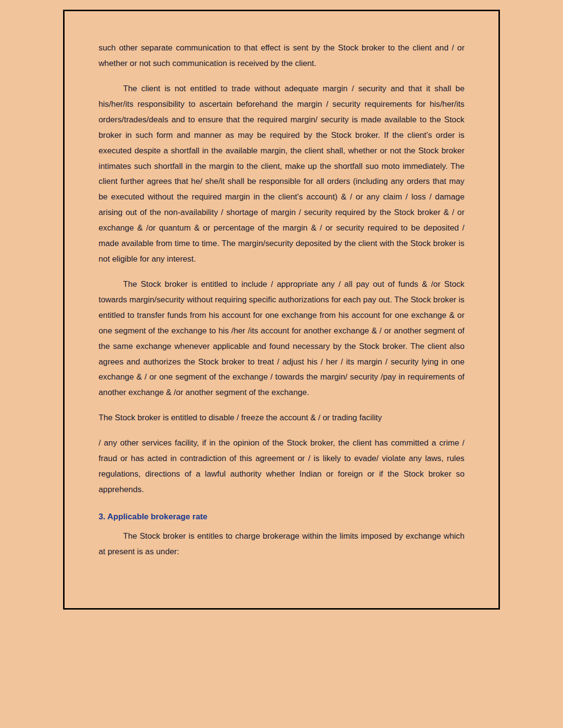such other separate communication to that effect is sent by the Stock broker to the client and / or whether or not such communication is received by the client.
The client is not entitled to trade without adequate margin / security and that it shall be his/her/its responsibility to ascertain beforehand the margin / security requirements for his/her/its orders/trades/deals and to ensure that the required margin/ security is made available to the Stock broker in such form and manner as may be required by the Stock broker. If the client's order is executed despite a shortfall in the available margin, the client shall, whether or not the Stock broker intimates such shortfall in the margin to the client, make up the shortfall suo moto immediately. The client further agrees that he/ she/it shall be responsible for all orders (including any orders that may be executed without the required margin in the client's account) & / or any claim / loss / damage arising out of the non-availability / shortage of margin / security required by the Stock broker & / or exchange & /or quantum & or percentage of the margin & / or security required to be deposited / made available from time to time. The margin/security deposited by the client with the Stock broker is not eligible for any interest.
The Stock broker is entitled to include / appropriate any / all pay out of funds & /or Stock towards margin/security without requiring specific authorizations for each pay out. The Stock broker is entitled to transfer funds from his account for one exchange from his account for one exchange & or one segment of the exchange to his /her /its account for another exchange & / or another segment of the same exchange whenever applicable and found necessary by the Stock broker. The client also agrees and authorizes the Stock broker to treat / adjust his / her / its margin / security lying in one exchange & / or one segment of the exchange / towards the margin/ security /pay in requirements of another exchange & /or another segment of the exchange.
The Stock broker is entitled to disable / freeze the account & / or trading facility
/ any other services facility, if in the opinion of the Stock broker, the client has committed a crime / fraud or has acted in contradiction of this agreement or / is likely to evade/ violate any laws, rules regulations, directions of a lawful authority whether Indian or foreign or if the Stock broker so apprehends.
3. Applicable brokerage rate
The Stock broker is entitles to charge brokerage within the limits imposed by exchange which at present is as under: